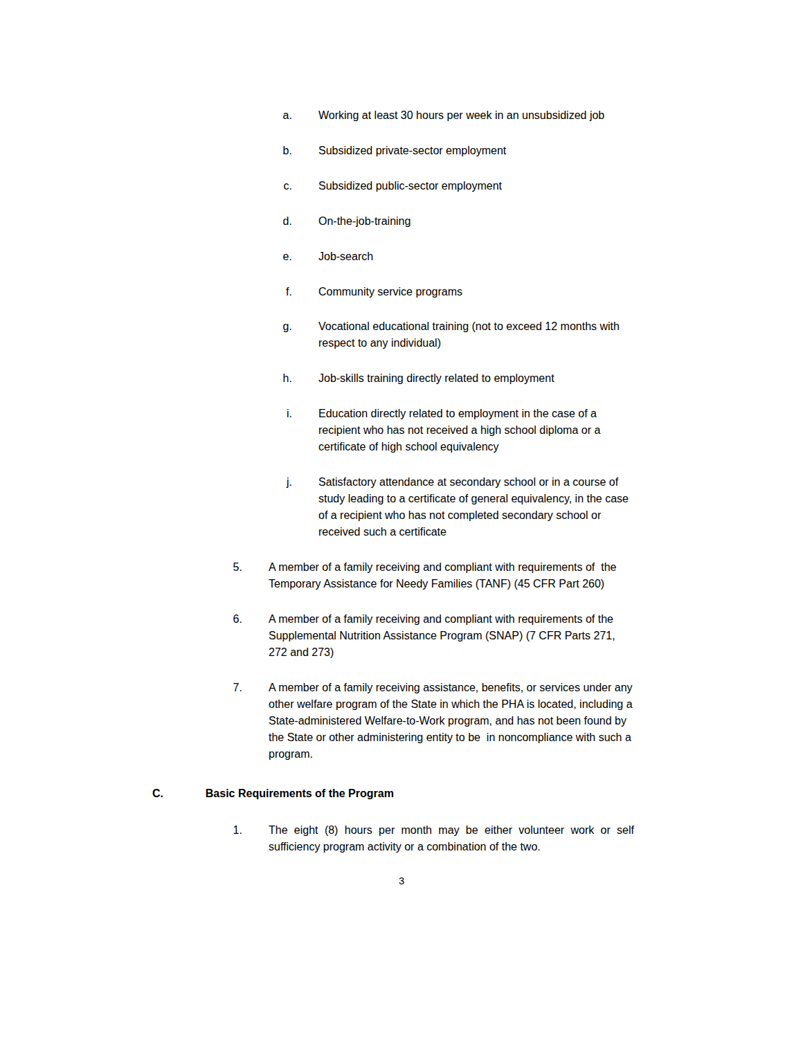Working at least 30 hours per week in an unsubsidized job
Subsidized private-sector employment
Subsidized public-sector employment
On-the-job-training
Job-search
Community service programs
Vocational educational training (not to exceed 12 months with respect to any individual)
Job-skills training directly related to employment
Education directly related to employment in the case of a recipient who has not received a high school diploma or a certificate of high school equivalency
Satisfactory attendance at secondary school or in a course of study leading to a certificate of general equivalency, in the case of a recipient who has not completed secondary school or received such a certificate
A member of a family receiving and compliant with requirements of the Temporary Assistance for Needy Families (TANF) (45 CFR Part 260)
A member of a family receiving and compliant with requirements of the Supplemental Nutrition Assistance Program (SNAP) (7 CFR Parts 271, 272 and 273)
A member of a family receiving assistance, benefits, or services under any other welfare program of the State in which the PHA is located, including a State-administered Welfare-to-Work program, and has not been found by the State or other administering entity to be in noncompliance with such a program.
C. Basic Requirements of the Program
The eight (8) hours per month may be either volunteer work or self sufficiency program activity or a combination of the two.
3